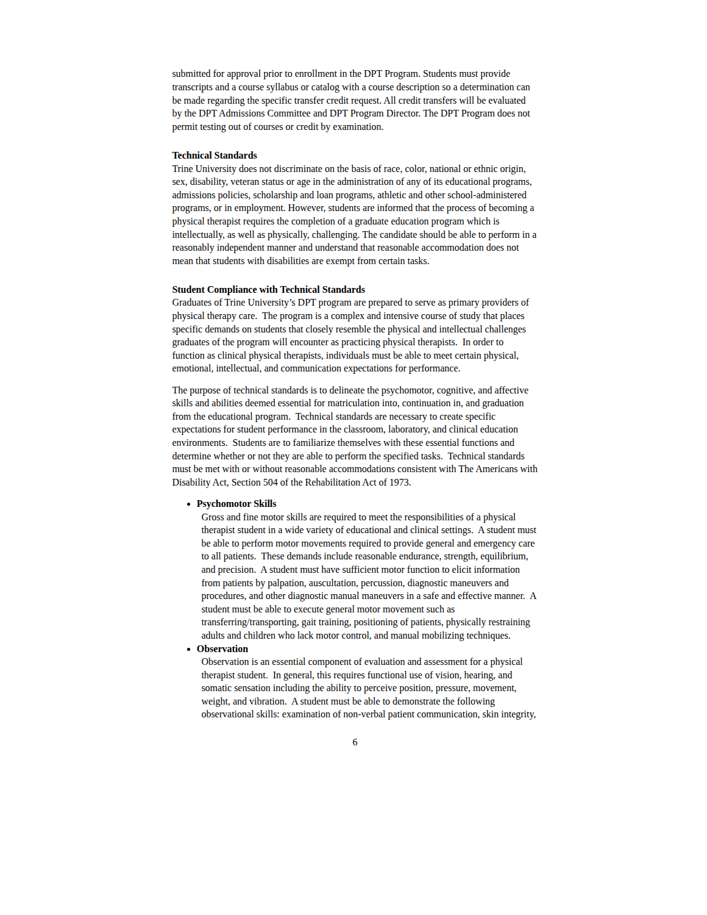submitted for approval prior to enrollment in the DPT Program. Students must provide transcripts and a course syllabus or catalog with a course description so a determination can be made regarding the specific transfer credit request. All credit transfers will be evaluated by the DPT Admissions Committee and DPT Program Director. The DPT Program does not permit testing out of courses or credit by examination.
Technical Standards
Trine University does not discriminate on the basis of race, color, national or ethnic origin, sex, disability, veteran status or age in the administration of any of its educational programs, admissions policies, scholarship and loan programs, athletic and other school-administered programs, or in employment. However, students are informed that the process of becoming a physical therapist requires the completion of a graduate education program which is intellectually, as well as physically, challenging. The candidate should be able to perform in a reasonably independent manner and understand that reasonable accommodation does not mean that students with disabilities are exempt from certain tasks.
Student Compliance with Technical Standards
Graduates of Trine University’s DPT program are prepared to serve as primary providers of physical therapy care. The program is a complex and intensive course of study that places specific demands on students that closely resemble the physical and intellectual challenges graduates of the program will encounter as practicing physical therapists. In order to function as clinical physical therapists, individuals must be able to meet certain physical, emotional, intellectual, and communication expectations for performance.
The purpose of technical standards is to delineate the psychomotor, cognitive, and affective skills and abilities deemed essential for matriculation into, continuation in, and graduation from the educational program. Technical standards are necessary to create specific expectations for student performance in the classroom, laboratory, and clinical education environments. Students are to familiarize themselves with these essential functions and determine whether or not they are able to perform the specified tasks. Technical standards must be met with or without reasonable accommodations consistent with The Americans with Disability Act, Section 504 of the Rehabilitation Act of 1973.
Psychomotor Skills Gross and fine motor skills are required to meet the responsibilities of a physical therapist student in a wide variety of educational and clinical settings. A student must be able to perform motor movements required to provide general and emergency care to all patients. These demands include reasonable endurance, strength, equilibrium, and precision. A student must have sufficient motor function to elicit information from patients by palpation, auscultation, percussion, diagnostic maneuvers and procedures, and other diagnostic manual maneuvers in a safe and effective manner. A student must be able to execute general motor movement such as transferring/transporting, gait training, positioning of patients, physically restraining adults and children who lack motor control, and manual mobilizing techniques.
Observation Observation is an essential component of evaluation and assessment for a physical therapist student. In general, this requires functional use of vision, hearing, and somatic sensation including the ability to perceive position, pressure, movement, weight, and vibration. A student must be able to demonstrate the following observational skills: examination of non-verbal patient communication, skin integrity,
6